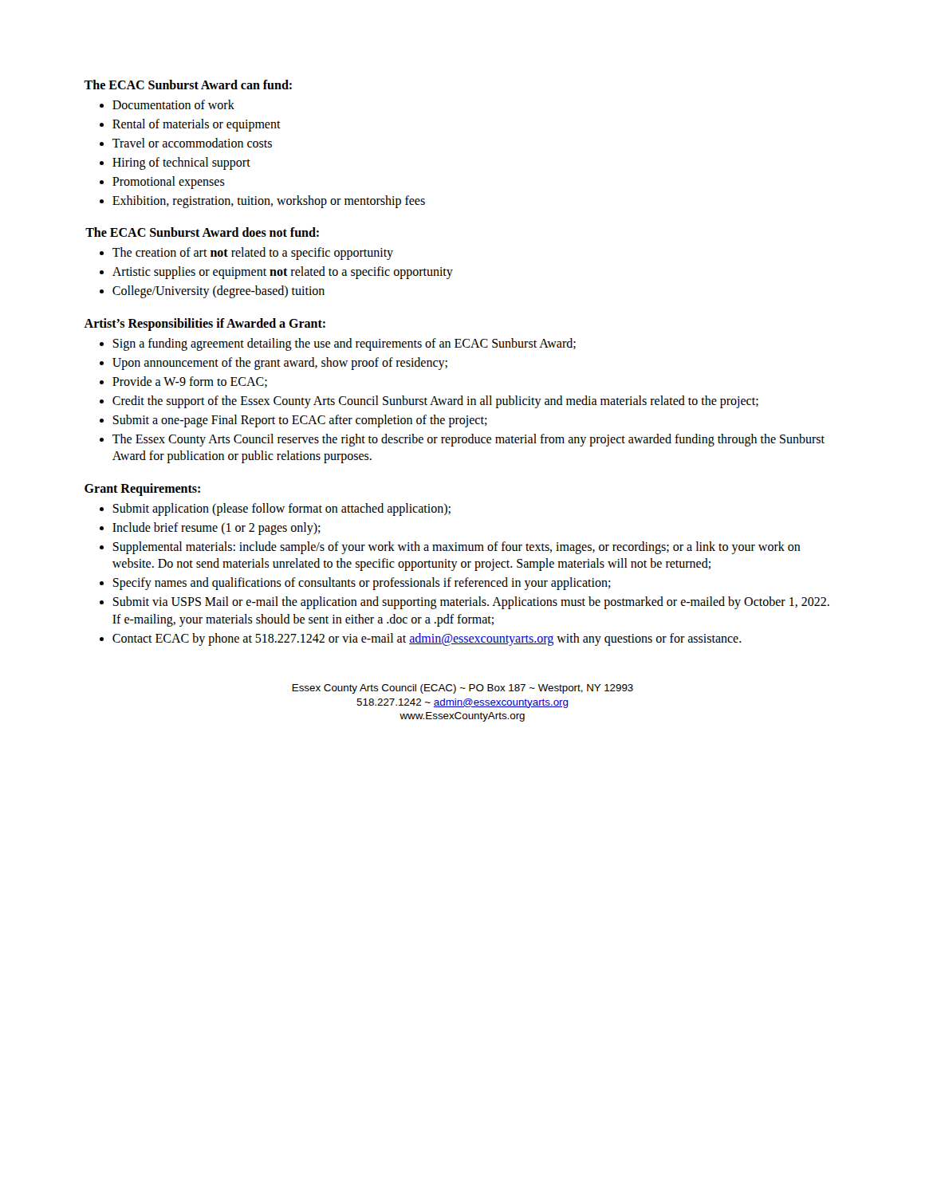The ECAC Sunburst Award can fund:
Documentation of work
Rental of materials or equipment
Travel or accommodation costs
Hiring of technical support
Promotional expenses
Exhibition, registration, tuition, workshop or mentorship fees
The ECAC Sunburst Award does not fund:
The creation of art not related to a specific opportunity
Artistic supplies or equipment not related to a specific opportunity
College/University (degree-based) tuition
Artist’s Responsibilities if Awarded a Grant:
Sign a funding agreement detailing the use and requirements of an ECAC Sunburst Award;
Upon announcement of the grant award, show proof of residency;
Provide a W-9 form to ECAC;
Credit the support of the Essex County Arts Council Sunburst Award in all publicity and media materials related to the project;
Submit a one-page Final Report to ECAC after completion of the project;
The Essex County Arts Council reserves the right to describe or reproduce material from any project awarded funding through the Sunburst Award for publication or public relations purposes.
Grant Requirements:
Submit application (please follow format on attached application);
Include brief resume (1 or 2 pages only);
Supplemental materials: include sample/s of your work with a maximum of four texts, images, or recordings; or a link to your work on website. Do not send materials unrelated to the specific opportunity or project. Sample materials will not be returned;
Specify names and qualifications of consultants or professionals if referenced in your application;
Submit via USPS Mail or e-mail the application and supporting materials. Applications must be postmarked or e-mailed by October 1, 2022. If e-mailing, your materials should be sent in either a .doc or a .pdf format;
Contact ECAC by phone at 518.227.1242 or via e-mail at admin@essexcountyarts.org with any questions or for assistance.
Essex County Arts Council (ECAC) ~ PO Box 187 ~ Westport, NY 12993
518.227.1242 ~ admin@essexcountyarts.org
www.EssexCountyArts.org